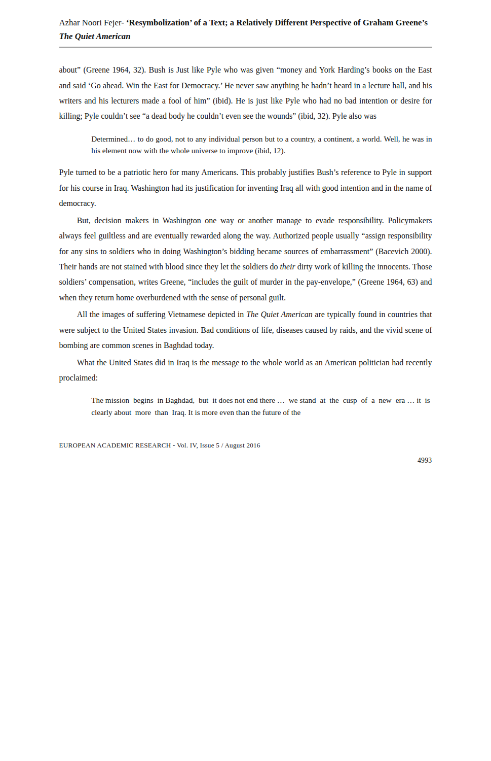Azhar Noori Fejer- ‘Resymbolization’ of a Text; a Relatively Different Perspective of Graham Greene’s The Quiet American
about” (Greene 1964, 32). Bush is Just like Pyle who was given “money and York Harding’s books on the East and said ‘Go ahead. Win the East for Democracy.’ He never saw anything he hadn’t heard in a lecture hall, and his writers and his lecturers made a fool of him” (ibid). He is just like Pyle who had no bad intention or desire for killing; Pyle couldn’t see “a dead body he couldn’t even see the wounds” (ibid, 32). Pyle also was
Determined… to do good, not to any individual person but to a country, a continent, a world. Well, he was in his element now with the whole universe to improve (ibid, 12).
Pyle turned to be a patriotic hero for many Americans. This probably justifies Bush’s reference to Pyle in support for his course in Iraq. Washington had its justification for inventing Iraq all with good intention and in the name of democracy.
But, decision makers in Washington one way or another manage to evade responsibility. Policymakers always feel guiltless and are eventually rewarded along the way. Authorized people usually “assign responsibility for any sins to soldiers who in doing Washington’s bidding became sources of embarrassment” (Bacevich 2000). Their hands are not stained with blood since they let the soldiers do their dirty work of killing the innocents. Those soldiers’ compensation, writes Greene, “includes the guilt of murder in the pay-envelope,” (Greene 1964, 63) and when they return home overburdened with the sense of personal guilt.
All the images of suffering Vietnamese depicted in The Quiet American are typically found in countries that were subject to the United States invasion. Bad conditions of life, diseases caused by raids, and the vivid scene of bombing are common scenes in Baghdad today.
What the United States did in Iraq is the message to the whole world as an American politician had recently proclaimed:
The mission begins in Baghdad, but it does not end there … we stand at the cusp of a new era … it is clearly about more than Iraq. It is more even than the future of the
EUROPEAN ACADEMIC RESEARCH - Vol. IV, Issue 5 / August 2016 4993